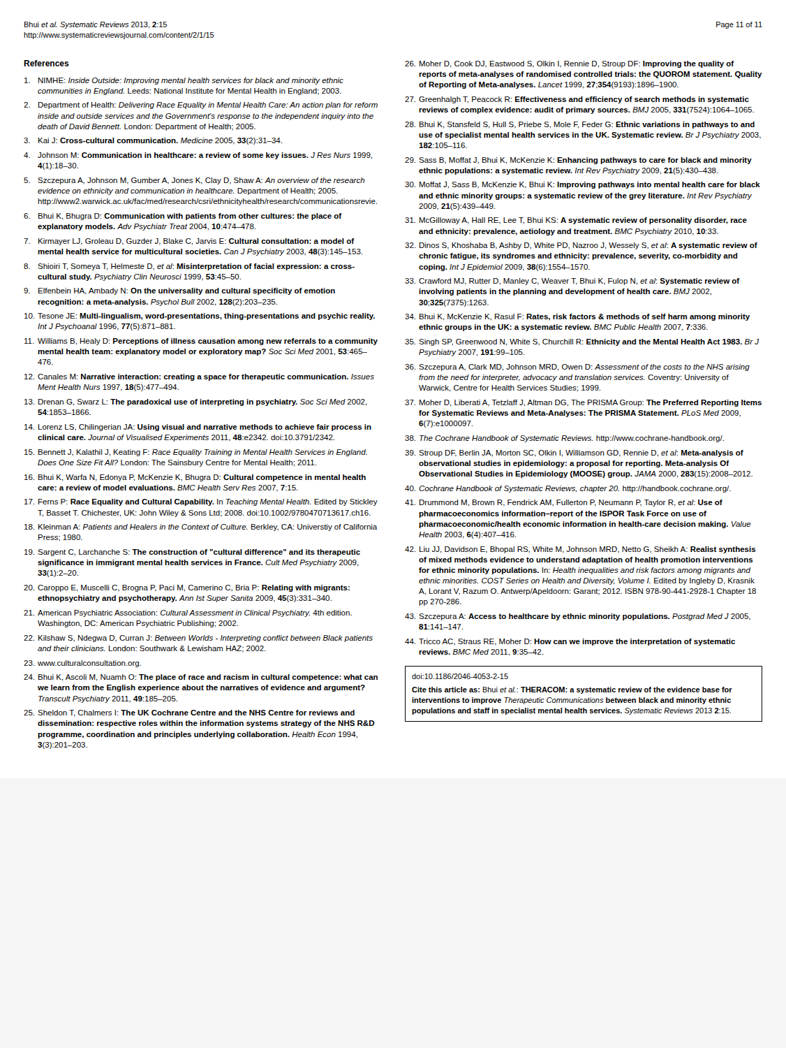Bhui et al. Systematic Reviews 2013, 2:15
http://www.systematicreviewsjournal.com/content/2/1/15
Page 11 of 11
References
NIMHE: Inside Outside: Improving mental health services for black and minority ethnic communities in England. Leeds: National Institute for Mental Health in England; 2003.
Department of Health: Delivering Race Equality in Mental Health Care: An action plan for reform inside and outside services and the Government's response to the independent inquiry into the death of David Bennett. London: Department of Health; 2005.
Kai J: Cross-cultural communication. Medicine 2005, 33(2):31–34.
Johnson M: Communication in healthcare: a review of some key issues. J Res Nurs 1999, 4(1):18–30.
Szczepura A, Johnson M, Gumber A, Jones K, Clay D, Shaw A: An overview of the research evidence on ethnicity and communication in healthcare. Department of Health; 2005. http://www2.warwick.ac.uk/fac/med/research/csri/ethnicityhealth/research/communicationsrevie.
Bhui K, Bhugra D: Communication with patients from other cultures: the place of explanatory models. Adv Psychiatr Treat 2004, 10:474–478.
Kirmayer LJ, Groleau D, Guzder J, Blake C, Jarvis E: Cultural consultation: a model of mental health service for multicultural societies. Can J Psychiatry 2003, 48(3):145–153.
Shioiri T, Someya T, Helmeste D, et al: Misinterpretation of facial expression: a cross-cultural study. Psychiatry Clin Neurosci 1999, 53:45–50.
Elfenbein HA, Ambady N: On the universality and cultural specificity of emotion recognition: a meta-analysis. Psychol Bull 2002, 128(2):203–235.
Tesone JE: Multi-lingualism, word-presentations, thing-presentations and psychic reality. Int J Psychoanal 1996, 77(5):871–881.
Williams B, Healy D: Perceptions of illness causation among new referrals to a community mental health team: explanatory model or exploratory map? Soc Sci Med 2001, 53:465–476.
Canales M: Narrative interaction: creating a space for therapeutic communication. Issues Ment Health Nurs 1997, 18(5):477–494.
Drenan G, Swarz L: The paradoxical use of interpreting in psychiatry. Soc Sci Med 2002, 54:1853–1866.
Lorenz LS, Chilingerian JA: Using visual and narrative methods to achieve fair process in clinical care. Journal of Visualised Experiments 2011, 48:e2342. doi:10.3791/2342.
Bennett J, Kalathil J, Keating F: Race Equality Training in Mental Health Services in England. Does One Size Fit All? London: The Sainsbury Centre for Mental Health; 2011.
Bhui K, Warfa N, Edonya P, McKenzie K, Bhugra D: Cultural competence in mental health care: a review of model evaluations. BMC Health Serv Res 2007, 7:15.
Ferns P: Race Equality and Cultural Capability. In Teaching Mental Health. Edited by Stickley T, Basset T. Chichester, UK: John Wiley & Sons Ltd; 2008. doi:10.1002/9780470713617.ch16.
Kleinman A: Patients and Healers in the Context of Culture. Berkley, CA: Universtiy of California Press; 1980.
Sargent C, Larchanche S: The construction of "cultural difference" and its therapeutic significance in immigrant mental health services in France. Cult Med Psychiatry 2009, 33(1):2–20.
Caroppo E, Muscelli C, Brogna P, Paci M, Camerino C, Bria P: Relating with migrants: ethnopsychiatry and psychotherapy. Ann Ist Super Sanita 2009, 45(3):331–340.
American Psychiatric Association: Cultural Assessment in Clinical Psychiatry. 4th edition. Washington, DC: American Psychiatric Publishing; 2002.
Kilshaw S, Ndegwa D, Curran J: Between Worlds - Interpreting conflict between Black patients and their clinicians. London: Southwark & Lewisham HAZ; 2002.
www.culturalconsultation.org.
Bhui K, Ascoli M, Nuamh O: The place of race and racism in cultural competence: what can we learn from the English experience about the narratives of evidence and argument? Transcult Psychiatry 2011, 49:185–205.
Sheldon T, Chalmers I: The UK Cochrane Centre and the NHS Centre for reviews and dissemination: respective roles within the information systems strategy of the NHS R&D programme, coordination and principles underlying collaboration. Health Econ 1994, 3(3):201–203.
Moher D, Cook DJ, Eastwood S, Olkin I, Rennie D, Stroup DF: Improving the quality of reports of meta-analyses of randomised controlled trials: the QUOROM statement. Quality of Reporting of Meta-analyses. Lancet 1999, 27;354(9193):1896–1900.
Greenhalgh T, Peacock R: Effectiveness and efficiency of search methods in systematic reviews of complex evidence: audit of primary sources. BMJ 2005, 331(7524):1064–1065.
Bhui K, Stansfeld S, Hull S, Priebe S, Mole F, Feder G: Ethnic variations in pathways to and use of specialist mental health services in the UK. Systematic review. Br J Psychiatry 2003, 182:105–116.
Sass B, Moffat J, Bhui K, McKenzie K: Enhancing pathways to care for black and minority ethnic populations: a systematic review. Int Rev Psychiatry 2009, 21(5):430–438.
Moffat J, Sass B, McKenzie K, Bhui K: Improving pathways into mental health care for black and ethnic minority groups: a systematic review of the grey literature. Int Rev Psychiatry 2009, 21(5):439–449.
McGilloway A, Hall RE, Lee T, Bhui KS: A systematic review of personality disorder, race and ethnicity: prevalence, aetiology and treatment. BMC Psychiatry 2010, 10:33.
Dinos S, Khoshaba B, Ashby D, White PD, Nazroo J, Wessely S, et al: A systematic review of chronic fatigue, its syndromes and ethnicity: prevalence, severity, co-morbidity and coping. Int J Epidemiol 2009, 38(6):1554–1570.
Crawford MJ, Rutter D, Manley C, Weaver T, Bhui K, Fulop N, et al: Systematic review of involving patients in the planning and development of health care. BMJ 2002, 30;325(7375):1263.
Bhui K, McKenzie K, Rasul F: Rates, risk factors & methods of self harm among minority ethnic groups in the UK: a systematic review. BMC Public Health 2007, 7:336.
Singh SP, Greenwood N, White S, Churchill R: Ethnicity and the Mental Health Act 1983. Br J Psychiatry 2007, 191:99–105.
Szczepura A, Clark MD, Johnson MRD, Owen D: Assessment of the costs to the NHS arising from the need for interpreter, advocacy and translation services. Coventry: University of Warwick, Centre for Health Services Studies; 1999.
Moher D, Liberati A, Tetzlaff J, Altman DG, The PRISMA Group: The Preferred Reporting Items for Systematic Reviews and Meta-Analyses: The PRISMA Statement. PLoS Med 2009, 6(7):e1000097.
The Cochrane Handbook of Systematic Reviews. http://www.cochrane-handbook.org/.
Stroup DF, Berlin JA, Morton SC, Olkin I, Williamson GD, Rennie D, et al: Meta-analysis of observational studies in epidemiology: a proposal for reporting. Meta-analysis Of Observational Studies in Epidemiology (MOOSE) group. JAMA 2000, 283(15):2008–2012.
Cochrane Handbook of Systematic Reviews, chapter 20. http://handbook.cochrane.org/.
Drummond M, Brown R, Fendrick AM, Fullerton P, Neumann P, Taylor R, et al: Use of pharmacoeconomics information–report of the ISPOR Task Force on use of pharmacoeconomic/health economic information in health-care decision making. Value Health 2003, 6(4):407–416.
Liu JJ, Davidson E, Bhopal RS, White M, Johnson MRD, Netto G, Sheikh A: Realist synthesis of mixed methods evidence to understand adaptation of health promotion interventions for ethnic minority populations. In: Health inequalities and risk factors among migrants and ethnic minorities. COST Series on Health and Diversity, Volume I. Edited by Ingleby D, Krasnik A, Lorant V, Razum O. Antwerp/Apeldoorn: Garant; 2012. ISBN 978-90-441-2928-1 Chapter 18 pp 270-286.
Szczepura A: Access to healthcare by ethnic minority populations. Postgrad Med J 2005, 81:141–147.
Tricco AC, Straus RE, Moher D: How can we improve the interpretation of systematic reviews. BMC Med 2011, 9:35–42.
doi:10.1186/2046-4053-2-15
Cite this article as: Bhui et al.: THERACOM: a systematic review of the evidence base for interventions to improve Therapeutic Communications between black and minority ethnic populations and staff in specialist mental health services. Systematic Reviews 2013 2:15.